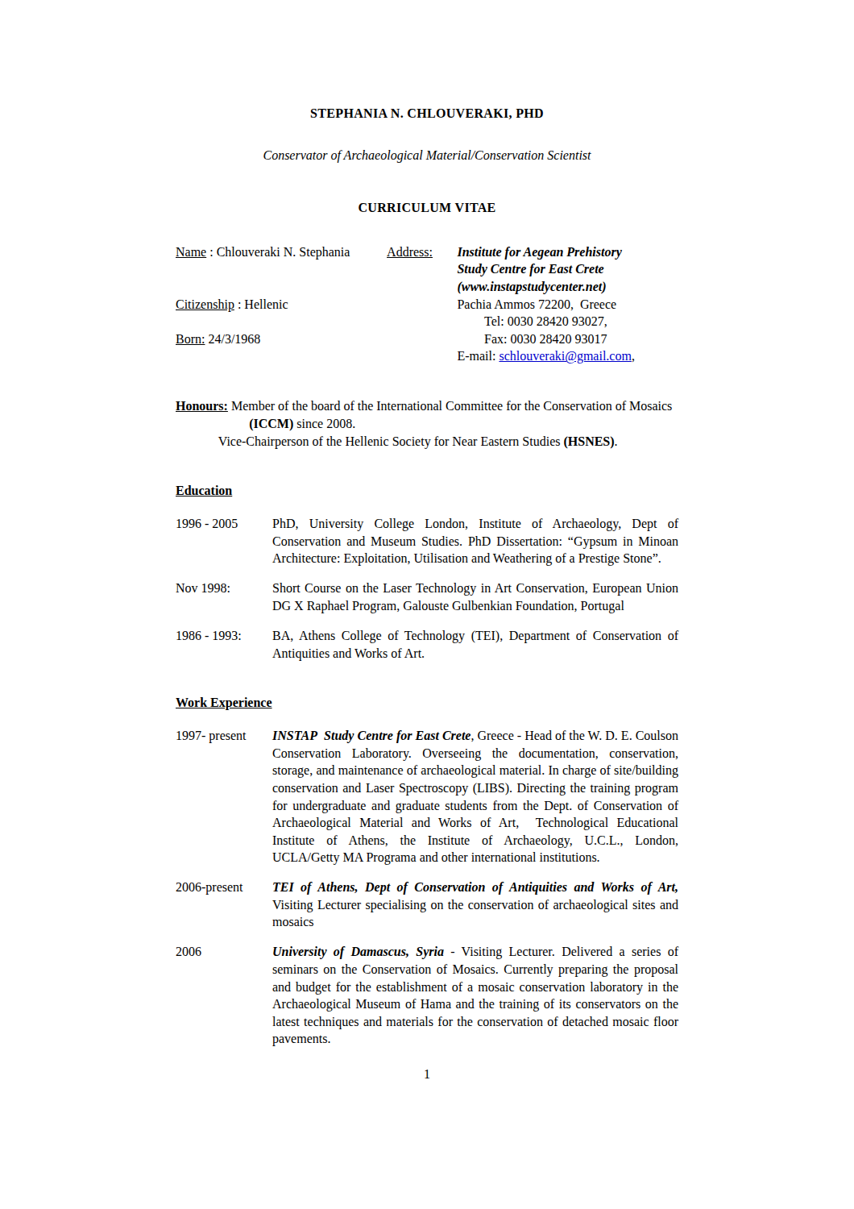Stephania N. Chlouveraki, PhD
Conservator of Archaeological Material/Conservation Scientist
Curriculum Vitae
| Name : Chlouveraki N. Stephania | Address: | Institute for Aegean Prehistory Study Centre for East Crete (www.instapstudycenter.net) |
| Citizenship : Hellenic | | Pachia Ammos 72200, Greece Tel: 0030 28420 93027, |
| Born: 24/3/1968 | | Fax: 0030 28420 93017 E-mail: schlouveraki@gmail.com , |
Honours: Member of the board of the International Committee for the Conservation of Mosaics (ICCM) since 2008. Vice-Chairperson of the Hellenic Society for Near Eastern Studies (HSNES).
Education
| 1996 - 2005 | PhD, University College London, Institute of Archaeology, Dept of Conservation and Museum Studies. PhD Dissertation: “Gypsum in Minoan Architecture: Exploitation, Utilisation and Weathering of a Prestige Stone”. |
| Nov 1998: | Short Course on the Laser Technology in Art Conservation, European Union DG X Raphael Program, Galouste Gulbenkian Foundation, Portugal |
| 1986 - 1993: | BA, Athens College of Technology (TEI), Department of Conservation of Antiquities and Works of Art. |
Work Experience
| 1997- present | INSTAP Study Centre for East Crete , Greece - Head of the W. D. E. Coulson Conservation Laboratory. Overseeing the documentation, conservation, storage, and maintenance of archaeological material. In charge of site/building conservation and Laser Spectroscopy (LIBS). Directing the training program for undergraduate and graduate students from the Dept. of Conservation of Archaeological Material and Works of Art, Technological Educational Institute of Athens, the Institute of Archaeology, U.C.L., London, UCLA/Getty MA Programa and other international institutions. |
| 2006-present | TEI of Athens, Dept of Conservation of Antiquities and Works of Art, Visiting Lecturer specialising on the conservation of archaeological sites and mosaics |
| 2006 | University of Damascus, Syria - Visiting Lecturer. Delivered a series of seminars on the Conservation of Mosaics. Currently preparing the proposal and budget for the establishment of a mosaic conservation laboratory in the Archaeological Museum of Hama and the training of its conservators on the latest techniques and materials for the conservation of detached mosaic floor pavements. |
1